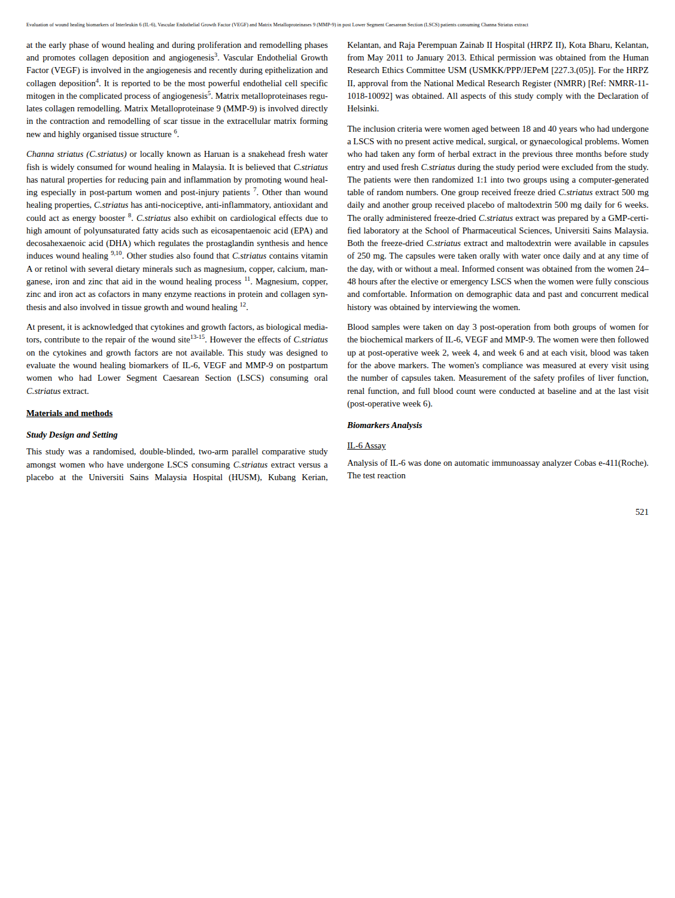Evaluation of wound healing biomarkers of Interleukin 6 (IL-6), Vascular Endothelial Growth Factor (VEGF) and Matrix Metalloproteinases 9 (MMP-9) in post Lower Segment Caesarean Section (LSCS) patients consuming Channa Striatus extract
at the early phase of wound healing and during proliferation and remodelling phases and promotes collagen deposition and angiogenesis3. Vascular Endothelial Growth Factor (VEGF) is involved in the angiogenesis and recently during epithelization and collagen deposition4. It is reported to be the most powerful endothelial cell specific mitogen in the complicated process of angiogenesis5. Matrix metalloproteinases regulates collagen remodelling. Matrix Metalloproteinase 9 (MMP-9) is involved directly in the contraction and remodelling of scar tissue in the extracellular matrix forming new and highly organised tissue structure 6.
Channa striatus (C.striatus) or locally known as Haruan is a snakehead fresh water fish is widely consumed for wound healing in Malaysia. It is believed that C.striatus has natural properties for reducing pain and inflammation by promoting wound healing especially in post-partum women and post-injury patients 7. Other than wound healing properties, C.striatus has anti-nociceptive, anti-inflammatory, antioxidant and could act as energy booster 8. C.striatus also exhibit on cardiological effects due to high amount of polyunsaturated fatty acids such as eicosapentaenoic acid (EPA) and decosahexaenoic acid (DHA) which regulates the prostaglandin synthesis and hence induces wound healing 9,10. Other studies also found that C.striatus contains vitamin A or retinol with several dietary minerals such as magnesium, copper, calcium, manganese, iron and zinc that aid in the wound healing process 11. Magnesium, copper, zinc and iron act as cofactors in many enzyme reactions in protein and collagen synthesis and also involved in tissue growth and wound healing 12.
At present, it is acknowledged that cytokines and growth factors, as biological mediators, contribute to the repair of the wound site13-15. However the effects of C.striatus on the cytokines and growth factors are not available. This study was designed to evaluate the wound healing biomarkers of IL-6, VEGF and MMP-9 on postpartum women who had Lower Segment Caesarean Section (LSCS) consuming oral C.striatus extract.
Materials and methods
Study Design and Setting
This study was a randomised, double-blinded, two-arm parallel comparative study amongst women who have undergone LSCS consuming C.striatus extract versus a placebo at the Universiti Sains Malaysia Hospital (HUSM), Kubang Kerian, Kelantan, and Raja Perempuan Zainab II Hospital (HRPZ II), Kota Bharu, Kelantan, from May 2011 to January 2013. Ethical permission was obtained from the Human Research Ethics Committee USM (USMKK/PPP/JEPeM [227.3.(05)]. For the HRPZ II, approval from the National Medical Research Register (NMRR) [Ref: NMRR-11-1018-10092] was obtained. All aspects of this study comply with the Declaration of Helsinki.
The inclusion criteria were women aged between 18 and 40 years who had undergone a LSCS with no present active medical, surgical, or gynaecological problems. Women who had taken any form of herbal extract in the previous three months before study entry and used fresh C.striatus during the study period were excluded from the study. The patients were then randomized 1:1 into two groups using a computer-generated table of random numbers. One group received freeze dried C.striatus extract 500 mg daily and another group received placebo of maltodextrin 500 mg daily for 6 weeks. The orally administered freeze-dried C.striatus extract was prepared by a GMP-certified laboratory at the School of Pharmaceutical Sciences, Universiti Sains Malaysia. Both the freeze-dried C.striatus extract and maltodextrin were available in capsules of 250 mg. The capsules were taken orally with water once daily and at any time of the day, with or without a meal. Informed consent was obtained from the women 24–48 hours after the elective or emergency LSCS when the women were fully conscious and comfortable. Information on demographic data and past and concurrent medical history was obtained by interviewing the women.
Blood samples were taken on day 3 post-operation from both groups of women for the biochemical markers of IL-6, VEGF and MMP-9. The women were then followed up at post-operative week 2, week 4, and week 6 and at each visit, blood was taken for the above markers. The women's compliance was measured at every visit using the number of capsules taken. Measurement of the safety profiles of liver function, renal function, and full blood count were conducted at baseline and at the last visit (post-operative week 6).
Biomarkers Analysis
IL-6 Assay
Analysis of IL-6 was done on automatic immunoassay analyzer Cobas e-411(Roche). The test reaction
521